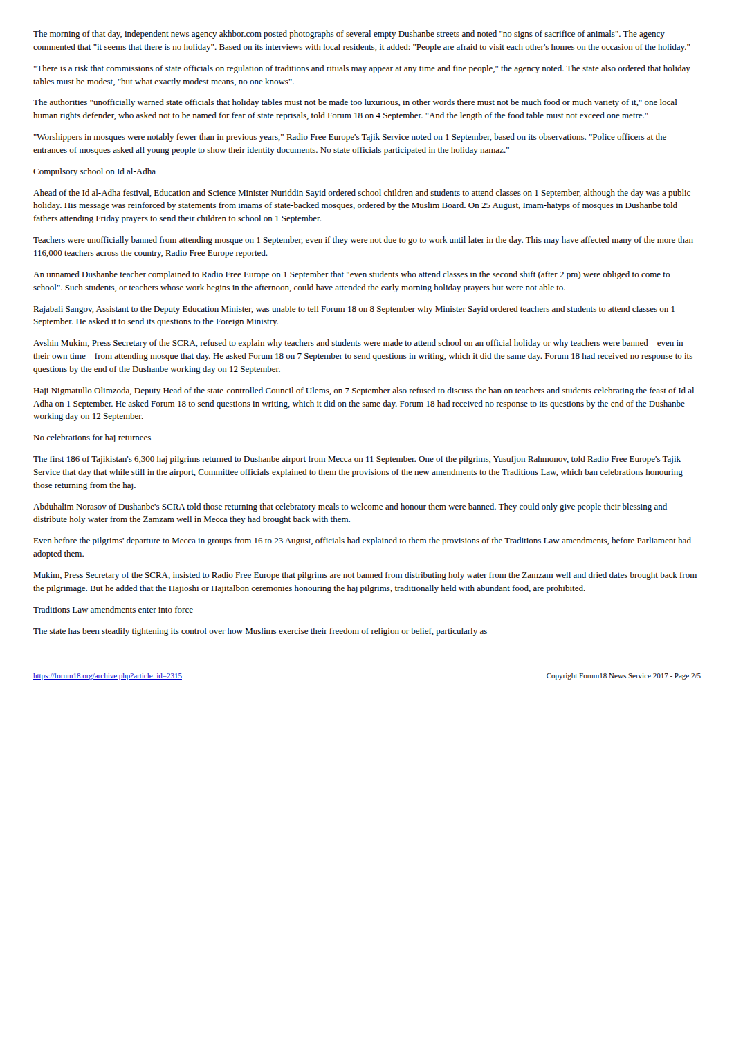The morning of that day, independent news agency akhbor.com posted photographs of several empty Dushanbe streets and noted "no signs of sacrifice of animals". The agency commented that "it seems that there is no holiday". Based on its interviews with local residents, it added: "People are afraid to visit each other's homes on the occasion of the holiday."
"There is a risk that commissions of state officials on regulation of traditions and rituals may appear at any time and fine people," the agency noted. The state also ordered that holiday tables must be modest, "but what exactly modest means, no one knows".
The authorities "unofficially warned state officials that holiday tables must not be made too luxurious, in other words there must not be much food or much variety of it," one local human rights defender, who asked not to be named for fear of state reprisals, told Forum 18 on 4 September. "And the length of the food table must not exceed one metre."
"Worshippers in mosques were notably fewer than in previous years," Radio Free Europe's Tajik Service noted on 1 September, based on its observations. "Police officers at the entrances of mosques asked all young people to show their identity documents. No state officials participated in the holiday namaz."
Compulsory school on Id al-Adha
Ahead of the Id al-Adha festival, Education and Science Minister Nuriddin Sayid ordered school children and students to attend classes on 1 September, although the day was a public holiday. His message was reinforced by statements from imams of state-backed mosques, ordered by the Muslim Board. On 25 August, Imam-hatyps of mosques in Dushanbe told fathers attending Friday prayers to send their children to school on 1 September.
Teachers were unofficially banned from attending mosque on 1 September, even if they were not due to go to work until later in the day. This may have affected many of the more than 116,000 teachers across the country, Radio Free Europe reported.
An unnamed Dushanbe teacher complained to Radio Free Europe on 1 September that "even students who attend classes in the second shift (after 2 pm) were obliged to come to school". Such students, or teachers whose work begins in the afternoon, could have attended the early morning holiday prayers but were not able to.
Rajabali Sangov, Assistant to the Deputy Education Minister, was unable to tell Forum 18 on 8 September why Minister Sayid ordered teachers and students to attend classes on 1 September. He asked it to send its questions to the Foreign Ministry.
Avshin Mukim, Press Secretary of the SCRA, refused to explain why teachers and students were made to attend school on an official holiday or why teachers were banned – even in their own time – from attending mosque that day. He asked Forum 18 on 7 September to send questions in writing, which it did the same day. Forum 18 had received no response to its questions by the end of the Dushanbe working day on 12 September.
Haji Nigmatullo Olimzoda, Deputy Head of the state-controlled Council of Ulems, on 7 September also refused to discuss the ban on teachers and students celebrating the feast of Id al-Adha on 1 September. He asked Forum 18 to send questions in writing, which it did on the same day. Forum 18 had received no response to its questions by the end of the Dushanbe working day on 12 September.
No celebrations for haj returnees
The first 186 of Tajikistan's 6,300 haj pilgrims returned to Dushanbe airport from Mecca on 11 September. One of the pilgrims, Yusufjon Rahmonov, told Radio Free Europe's Tajik Service that day that while still in the airport, Committee officials explained to them the provisions of the new amendments to the Traditions Law, which ban celebrations honouring those returning from the haj.
Abduhalim Norasov of Dushanbe's SCRA told those returning that celebratory meals to welcome and honour them were banned. They could only give people their blessing and distribute holy water from the Zamzam well in Mecca they had brought back with them.
Even before the pilgrims' departure to Mecca in groups from 16 to 23 August, officials had explained to them the provisions of the Traditions Law amendments, before Parliament had adopted them.
Mukim, Press Secretary of the SCRA, insisted to Radio Free Europe that pilgrims are not banned from distributing holy water from the Zamzam well and dried dates brought back from the pilgrimage. But he added that the Hajioshi or Hajitalbon ceremonies honouring the haj pilgrims, traditionally held with abundant food, are prohibited.
Traditions Law amendments enter into force
The state has been steadily tightening its control over how Muslims exercise their freedom of religion or belief, particularly as
https://forum18.org/archive.php?article_id=2315
Copyright Forum18 News Service 2017 - Page 2/5